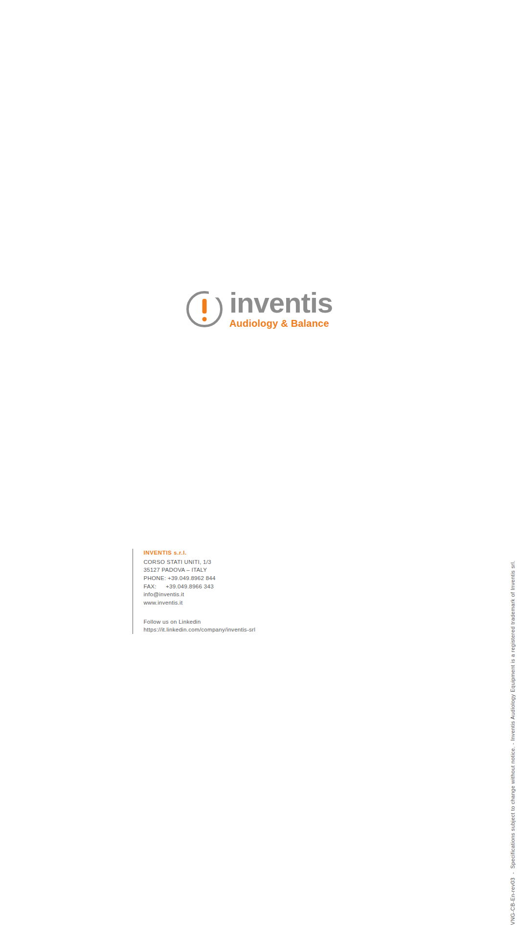inventis
Audiology & Balance
INVENTIS s.r.l.
CORSO STATI UNITI, 1/3
35127 PADOVA – ITALY
PHONE: +39.049.8962 844
FAX: +39.049.8966 343
info@inventis.it
www.inventis.it
Follow us on Linkedin
https://it.linkedin.com/company/inventis-srl
VNG-CB-En-rev03 - Specifications subject to change without notice. - Inventis Audiology Equipment is a registered trademark of Inventis srl.